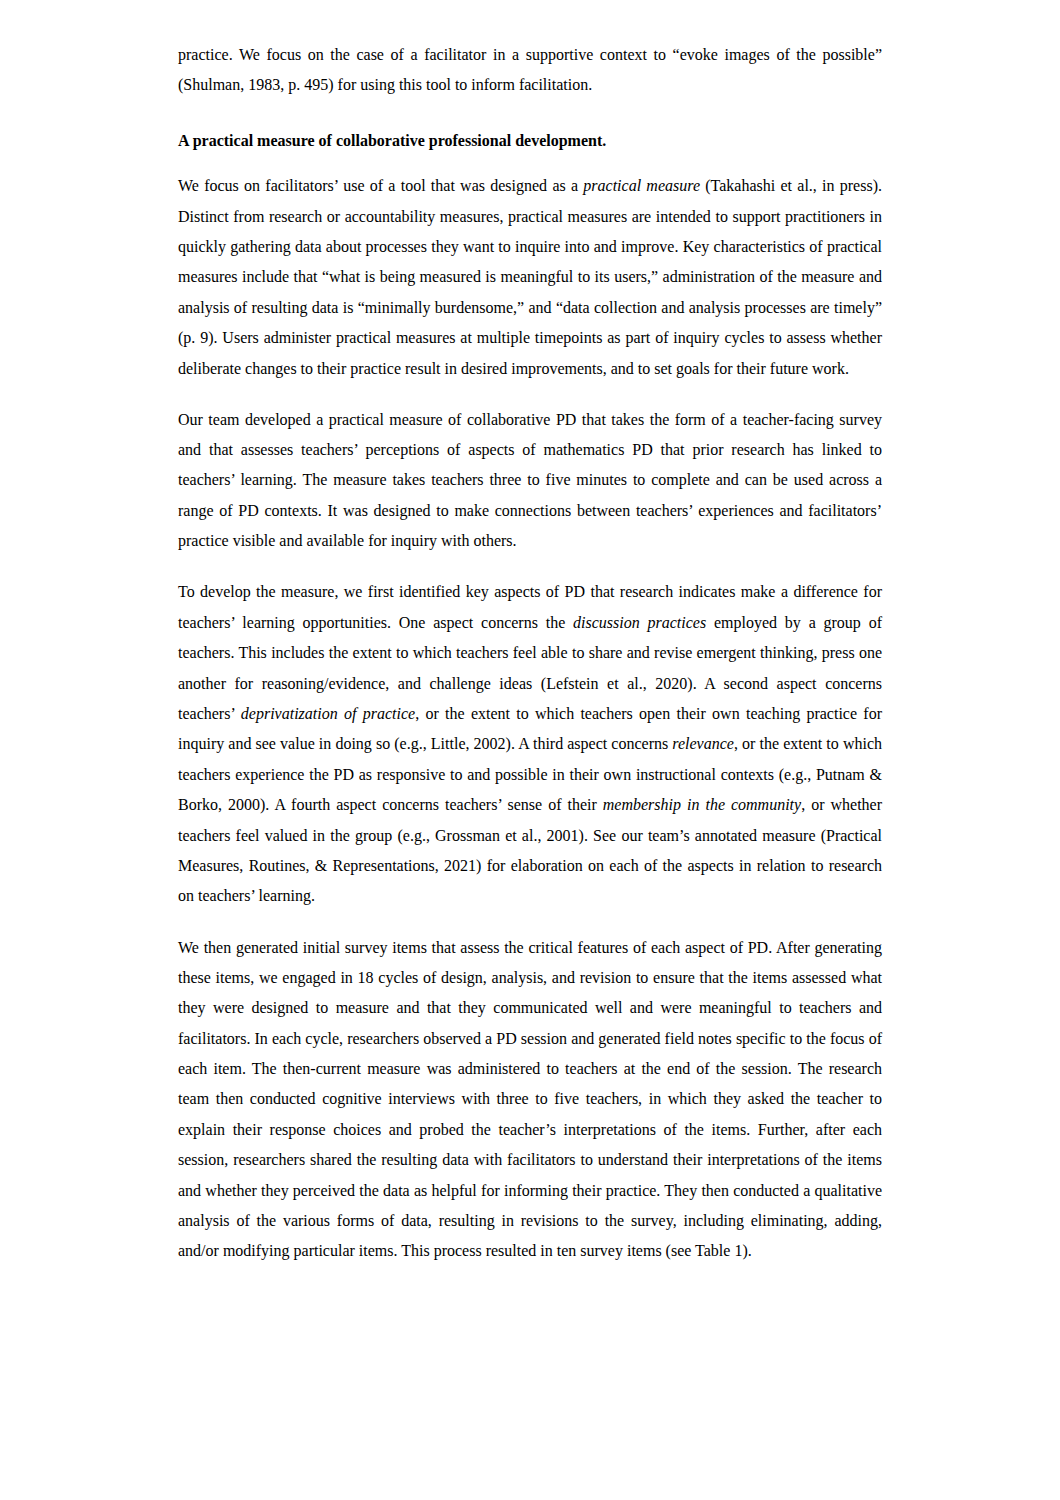practice. We focus on the case of a facilitator in a supportive context to “evoke images of the possible” (Shulman, 1983, p. 495) for using this tool to inform facilitation.
A practical measure of collaborative professional development.
We focus on facilitators’ use of a tool that was designed as a practical measure (Takahashi et al., in press). Distinct from research or accountability measures, practical measures are intended to support practitioners in quickly gathering data about processes they want to inquire into and improve. Key characteristics of practical measures include that “what is being measured is meaningful to its users,” administration of the measure and analysis of resulting data is “minimally burdensome,” and “data collection and analysis processes are timely” (p. 9). Users administer practical measures at multiple timepoints as part of inquiry cycles to assess whether deliberate changes to their practice result in desired improvements, and to set goals for their future work.
Our team developed a practical measure of collaborative PD that takes the form of a teacher-facing survey and that assesses teachers’ perceptions of aspects of mathematics PD that prior research has linked to teachers’ learning. The measure takes teachers three to five minutes to complete and can be used across a range of PD contexts. It was designed to make connections between teachers’ experiences and facilitators’ practice visible and available for inquiry with others.
To develop the measure, we first identified key aspects of PD that research indicates make a difference for teachers’ learning opportunities. One aspect concerns the discussion practices employed by a group of teachers. This includes the extent to which teachers feel able to share and revise emergent thinking, press one another for reasoning/evidence, and challenge ideas (Lefstein et al., 2020). A second aspect concerns teachers’ deprivatization of practice, or the extent to which teachers open their own teaching practice for inquiry and see value in doing so (e.g., Little, 2002). A third aspect concerns relevance, or the extent to which teachers experience the PD as responsive to and possible in their own instructional contexts (e.g., Putnam & Borko, 2000). A fourth aspect concerns teachers’ sense of their membership in the community, or whether teachers feel valued in the group (e.g., Grossman et al., 2001). See our team’s annotated measure (Practical Measures, Routines, & Representations, 2021) for elaboration on each of the aspects in relation to research on teachers’ learning.
We then generated initial survey items that assess the critical features of each aspect of PD. After generating these items, we engaged in 18 cycles of design, analysis, and revision to ensure that the items assessed what they were designed to measure and that they communicated well and were meaningful to teachers and facilitators. In each cycle, researchers observed a PD session and generated field notes specific to the focus of each item. The then-current measure was administered to teachers at the end of the session. The research team then conducted cognitive interviews with three to five teachers, in which they asked the teacher to explain their response choices and probed the teacher’s interpretations of the items. Further, after each session, researchers shared the resulting data with facilitators to understand their interpretations of the items and whether they perceived the data as helpful for informing their practice. They then conducted a qualitative analysis of the various forms of data, resulting in revisions to the survey, including eliminating, adding, and/or modifying particular items. This process resulted in ten survey items (see Table 1).